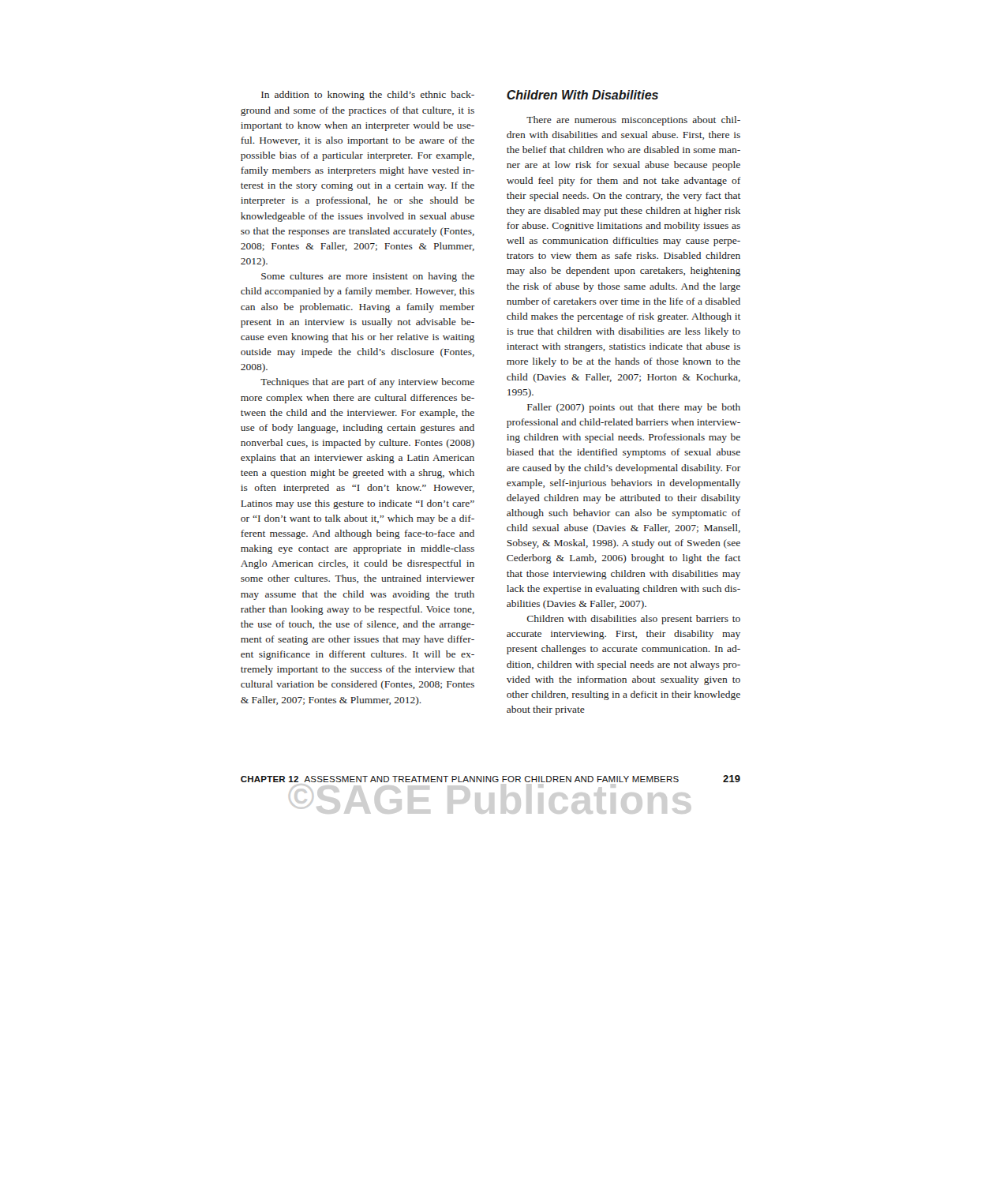In addition to knowing the child’s ethnic background and some of the practices of that culture, it is important to know when an interpreter would be useful. However, it is also important to be aware of the possible bias of a particular interpreter. For example, family members as interpreters might have vested interest in the story coming out in a certain way. If the interpreter is a professional, he or she should be knowledgeable of the issues involved in sexual abuse so that the responses are translated accurately (Fontes, 2008; Fontes & Faller, 2007; Fontes & Plummer, 2012).
Some cultures are more insistent on having the child accompanied by a family member. However, this can also be problematic. Having a family member present in an interview is usually not advisable because even knowing that his or her relative is waiting outside may impede the child’s disclosure (Fontes, 2008).
Techniques that are part of any interview become more complex when there are cultural differences between the child and the interviewer. For example, the use of body language, including certain gestures and nonverbal cues, is impacted by culture. Fontes (2008) explains that an interviewer asking a Latin American teen a question might be greeted with a shrug, which is often interpreted as “I don’t know.” However, Latinos may use this gesture to indicate “I don’t care” or “I don’t want to talk about it,” which may be a different message. And although being face-to-face and making eye contact are appropriate in middle-class Anglo American circles, it could be disrespectful in some other cultures. Thus, the untrained interviewer may assume that the child was avoiding the truth rather than looking away to be respectful. Voice tone, the use of touch, the use of silence, and the arrangement of seating are other issues that may have different significance in different cultures. It will be extremely important to the success of the interview that cultural variation be considered (Fontes, 2008; Fontes & Faller, 2007; Fontes & Plummer, 2012).
Children With Disabilities
There are numerous misconceptions about children with disabilities and sexual abuse. First, there is the belief that children who are disabled in some manner are at low risk for sexual abuse because people would feel pity for them and not take advantage of their special needs. On the contrary, the very fact that they are disabled may put these children at higher risk for abuse. Cognitive limitations and mobility issues as well as communication difficulties may cause perpetrators to view them as safe risks. Disabled children may also be dependent upon caretakers, heightening the risk of abuse by those same adults. And the large number of caretakers over time in the life of a disabled child makes the percentage of risk greater. Although it is true that children with disabilities are less likely to interact with strangers, statistics indicate that abuse is more likely to be at the hands of those known to the child (Davies & Faller, 2007; Horton & Kochurka, 1995).
Faller (2007) points out that there may be both professional and child-related barriers when interviewing children with special needs. Professionals may be biased that the identified symptoms of sexual abuse are caused by the child’s developmental disability. For example, self-injurious behaviors in developmentally delayed children may be attributed to their disability although such behavior can also be symptomatic of child sexual abuse (Davies & Faller, 2007; Mansell, Sobsey, & Moskal, 1998). A study out of Sweden (see Cederborg & Lamb, 2006) brought to light the fact that those interviewing children with disabilities may lack the expertise in evaluating children with such disabilities (Davies & Faller, 2007).
Children with disabilities also present barriers to accurate interviewing. First, their disability may present challenges to accurate communication. In addition, children with special needs are not always provided with the information about sexuality given to other children, resulting in a deficit in their knowledge about their private
CHAPTER 12 ASSESSMENT AND TREATMENT PLANNING FOR CHILDREN AND FAMILY MEMBERS
219
©SAGE Publications